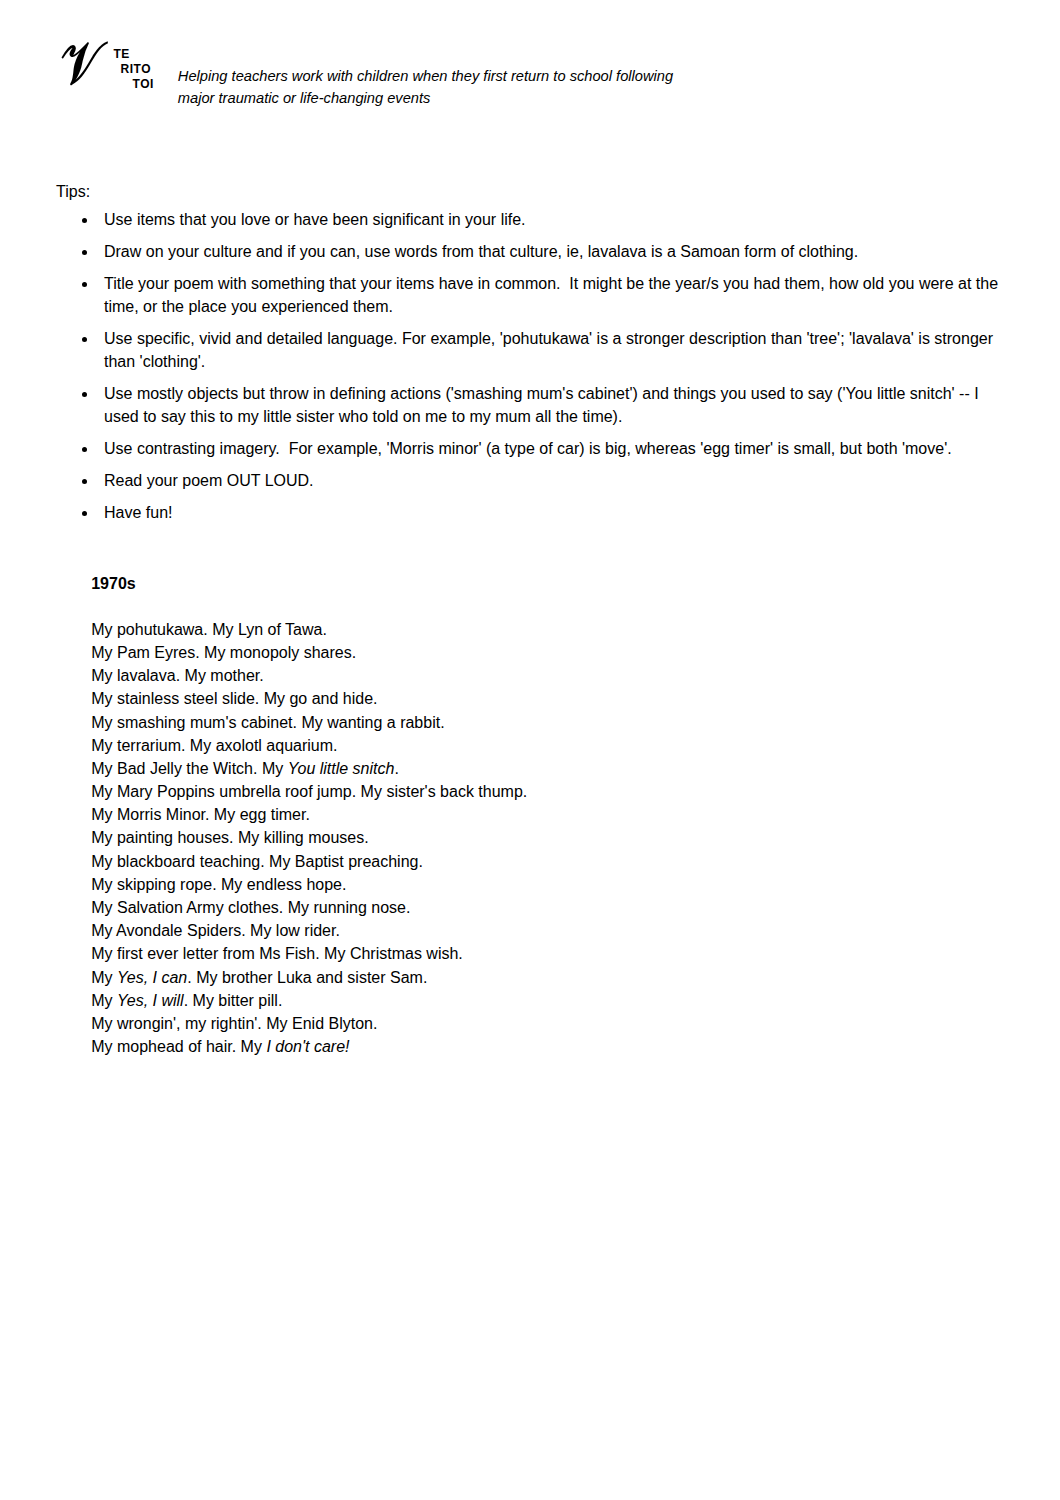𝓥
TE RITO TOI
Helping teachers work with children when they first return to school following major traumatic or life-changing events
Tips:
Use items that you love or have been significant in your life.
Draw on your culture and if you can, use words from that culture, ie, lavalava is a Samoan form of clothing.
Title your poem with something that your items have in common. It might be the year/s you had them, how old you were at the time, or the place you experienced them.
Use specific, vivid and detailed language. For example, 'pohutukawa' is a stronger description than 'tree'; 'lavalava' is stronger than 'clothing'.
Use mostly objects but throw in defining actions ('smashing mum's cabinet') and things you used to say ('You little snitch' -- I used to say this to my little sister who told on me to my mum all the time).
Use contrasting imagery. For example, 'Morris minor' (a type of car) is big, whereas 'egg timer' is small, but both 'move'.
Read your poem OUT LOUD.
Have fun!
1970s
My pohutukawa. My Lyn of Tawa. My Pam Eyres. My monopoly shares. My lavalava. My mother. My stainless steel slide. My go and hide. My smashing mum's cabinet. My wanting a rabbit. My terrarium. My axolotl aquarium. My Bad Jelly the Witch. My You little snitch. My Mary Poppins umbrella roof jump. My sister's back thump. My Morris Minor. My egg timer. My painting houses. My killing mouses. My blackboard teaching. My Baptist preaching. My skipping rope. My endless hope. My Salvation Army clothes. My running nose. My Avondale Spiders. My low rider. My first ever letter from Ms Fish. My Christmas wish. My Yes, I can. My brother Luka and sister Sam. My Yes, I will. My bitter pill. My wrongin', my rightin'. My Enid Blyton. My mophead of hair. My I don't care!